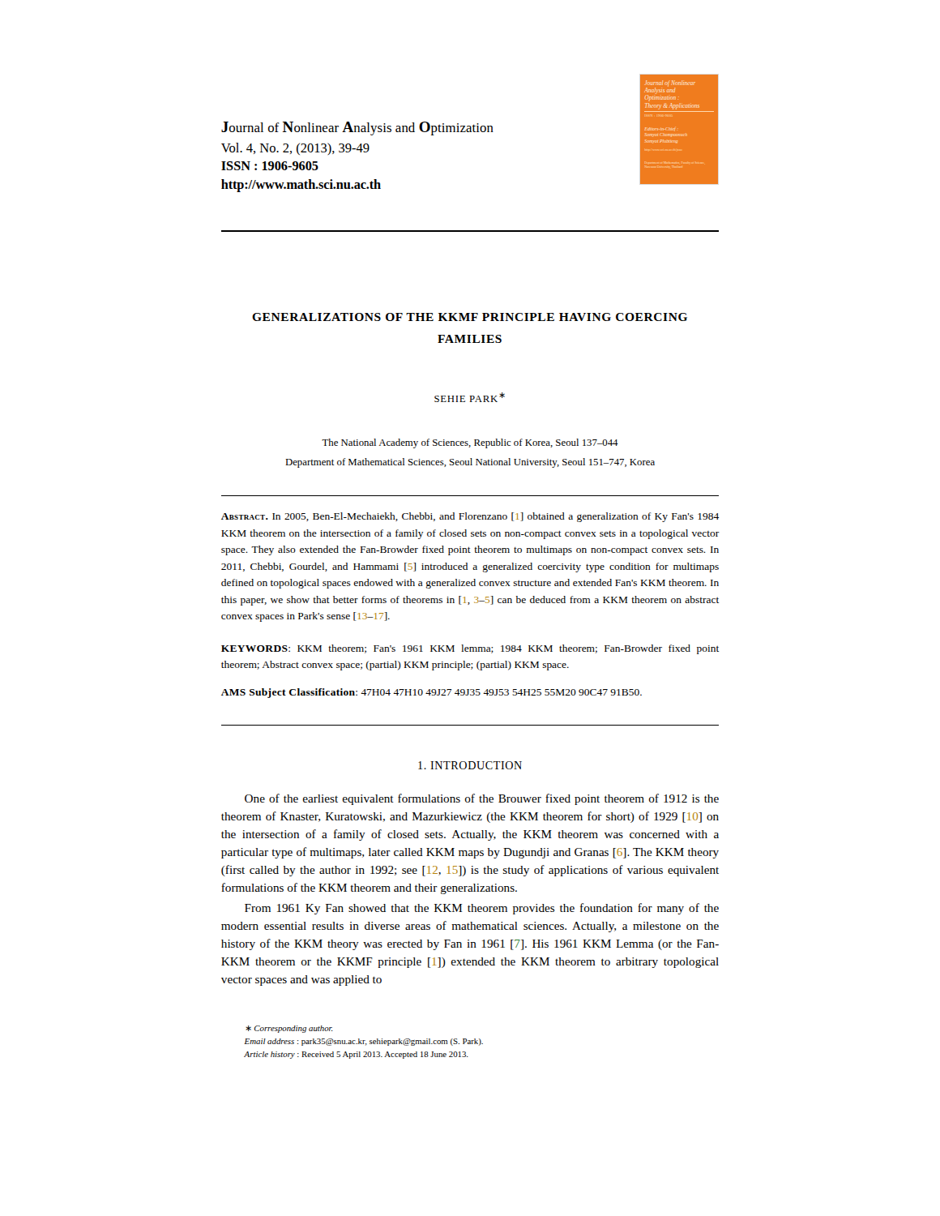Journal of Nonlinear
Analysis and
Optimization :
Theory & Applications
ISSN : 1906-9605
Editors-in-Chief :
Somyot Chompoonuch
Somyot Plubtieng
http://www.sci.nu.ac.th/jnao
Department of Mathematics, Faculty of Science,
Naresuan University, Thailand
Journal of Nonlinear Analysis and Optimization
Vol. 4, No. 2, (2013), 39-49
ISSN : 1906-9605
http://www.math.sci.nu.ac.th
Generalizations of the KKMF Principle Having Coercing Families
SEHIE PARK∗
The National Academy of Sciences, Republic of Korea, Seoul 137–044
Department of Mathematical Sciences, Seoul National University, Seoul 151–747, Korea
Abstract. In 2005, Ben-El-Mechaiekh, Chebbi, and Florenzano [1] obtained a generalization of Ky Fan's 1984 KKM theorem on the intersection of a family of closed sets on non-compact convex sets in a topological vector space. They also extended the Fan-Browder fixed point theorem to multimaps on non-compact convex sets. In 2011, Chebbi, Gourdel, and Hammami [5] introduced a generalized coercivity type condition for multimaps defined on topological spaces endowed with a generalized convex structure and extended Fan's KKM theorem. In this paper, we show that better forms of theorems in [1, 3–5] can be deduced from a KKM theorem on abstract convex spaces in Park's sense [13–17].
KEYWORDS: KKM theorem; Fan's 1961 KKM lemma; 1984 KKM theorem; Fan-Browder fixed point theorem; Abstract convex space; (partial) KKM principle; (partial) KKM space.
AMS Subject Classification: 47H04 47H10 49J27 49J35 49J53 54H25 55M20 90C47 91B50.
1. INTRODUCTION
One of the earliest equivalent formulations of the Brouwer fixed point theorem of 1912 is the theorem of Knaster, Kuratowski, and Mazurkiewicz (the KKM theorem for short) of 1929 [10] on the intersection of a family of closed sets. Actually, the KKM theorem was concerned with a particular type of multimaps, later called KKM maps by Dugundji and Granas [6]. The KKM theory (first called by the author in 1992; see [12, 15]) is the study of applications of various equivalent formulations of the KKM theorem and their generalizations.
From 1961 Ky Fan showed that the KKM theorem provides the foundation for many of the modern essential results in diverse areas of mathematical sciences. Actually, a milestone on the history of the KKM theory was erected by Fan in 1961 [7]. His 1961 KKM Lemma (or the Fan-KKM theorem or the KKMF principle [1]) extended the KKM theorem to arbitrary topological vector spaces and was applied to
∗ Corresponding author.
Email address : park35@snu.ac.kr, sehiepark@gmail.com (S. Park).
Article history : Received 5 April 2013. Accepted 18 June 2013.